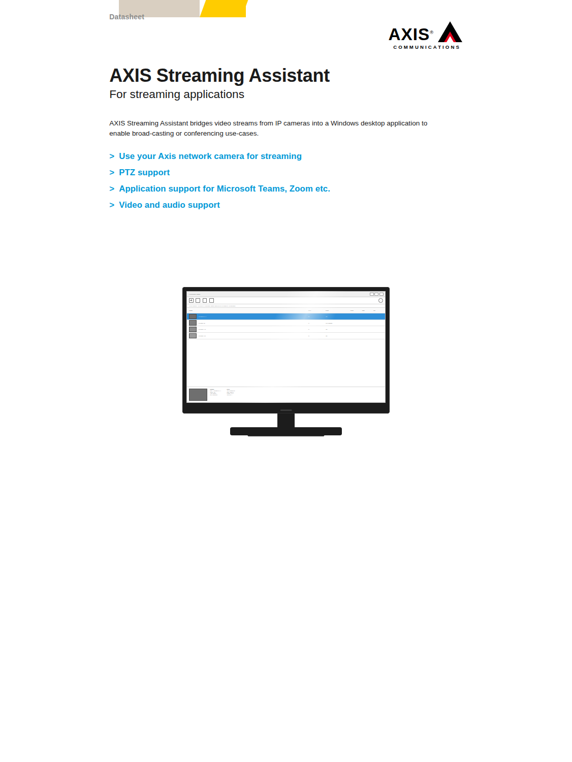Datasheet
AXIS®
COMMUNICATIONS
AXIS Streaming Assistant
For streaming applications
AXIS Streaming Assistant bridges video streams from IP cameras into a Windows desktop application to enable broad‑casting or conferencing use-cases.
>Use your Axis network camera for streaming
>PTZ support
>Application support for Microsoft Teams, Zoom etc.
>Video and audio support
AXIS Streaming Assistant
?
You are running the AXIS version of AXIS Streaming Assistant. Channels will only be available to AXIS applications.
Channel
Status
Format
HTTPS
Audio
PTZ
AXIS M2071-W (AA)
OK
Auto
AXIS P3807 (AB)
OK
H.264 (Standard)
AXIS P1367 (AAC)
OK
Auto
AXIS F1027 (AAD)
OK
Auto
Summary
Name: AXIS M2071-W (AA)
Format: Auto
Audio: Enabled
PTZ: Unsupported
Device
Host: 172.25.27.108
Model: M2071-W
Firmware: 10.4.0
Video port: 1